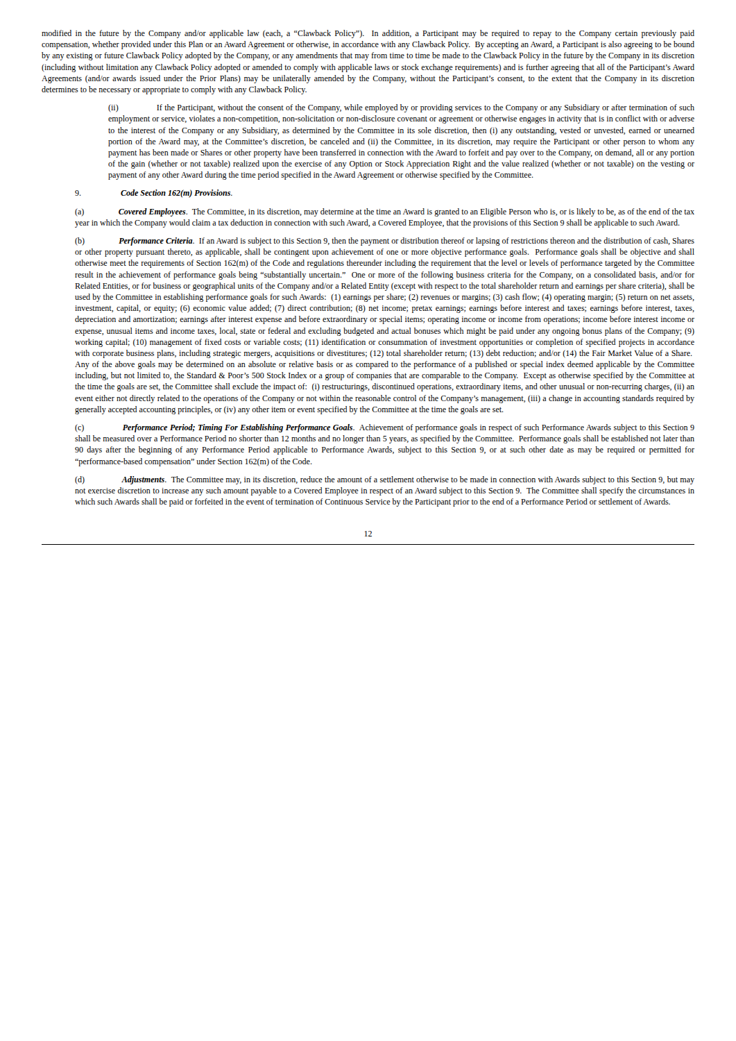modified in the future by the Company and/or applicable law (each, a “Clawback Policy”). In addition, a Participant may be required to repay to the Company certain previously paid compensation, whether provided under this Plan or an Award Agreement or otherwise, in accordance with any Clawback Policy. By accepting an Award, a Participant is also agreeing to be bound by any existing or future Clawback Policy adopted by the Company, or any amendments that may from time to time be made to the Clawback Policy in the future by the Company in its discretion (including without limitation any Clawback Policy adopted or amended to comply with applicable laws or stock exchange requirements) and is further agreeing that all of the Participant’s Award Agreements (and/or awards issued under the Prior Plans) may be unilaterally amended by the Company, without the Participant’s consent, to the extent that the Company in its discretion determines to be necessary or appropriate to comply with any Clawback Policy.
(ii) If the Participant, without the consent of the Company, while employed by or providing services to the Company or any Subsidiary or after termination of such employment or service, violates a non-competition, non-solicitation or non-disclosure covenant or agreement or otherwise engages in activity that is in conflict with or adverse to the interest of the Company or any Subsidiary, as determined by the Committee in its sole discretion, then (i) any outstanding, vested or unvested, earned or unearned portion of the Award may, at the Committee’s discretion, be canceled and (ii) the Committee, in its discretion, may require the Participant or other person to whom any payment has been made or Shares or other property have been transferred in connection with the Award to forfeit and pay over to the Company, on demand, all or any portion of the gain (whether or not taxable) realized upon the exercise of any Option or Stock Appreciation Right and the value realized (whether or not taxable) on the vesting or payment of any other Award during the time period specified in the Award Agreement or otherwise specified by the Committee.
9. Code Section 162(m) Provisions.
(a) Covered Employees. The Committee, in its discretion, may determine at the time an Award is granted to an Eligible Person who is, or is likely to be, as of the end of the tax year in which the Company would claim a tax deduction in connection with such Award, a Covered Employee, that the provisions of this Section 9 shall be applicable to such Award.
(b) Performance Criteria. If an Award is subject to this Section 9, then the payment or distribution thereof or lapsing of restrictions thereon and the distribution of cash, Shares or other property pursuant thereto, as applicable, shall be contingent upon achievement of one or more objective performance goals. Performance goals shall be objective and shall otherwise meet the requirements of Section 162(m) of the Code and regulations thereunder including the requirement that the level or levels of performance targeted by the Committee result in the achievement of performance goals being “substantially uncertain.” One or more of the following business criteria for the Company, on a consolidated basis, and/or for Related Entities, or for business or geographical units of the Company and/or a Related Entity (except with respect to the total shareholder return and earnings per share criteria), shall be used by the Committee in establishing performance goals for such Awards: (1) earnings per share; (2) revenues or margins; (3) cash flow; (4) operating margin; (5) return on net assets, investment, capital, or equity; (6) economic value added; (7) direct contribution; (8) net income; pretax earnings; earnings before interest and taxes; earnings before interest, taxes, depreciation and amortization; earnings after interest expense and before extraordinary or special items; operating income or income from operations; income before interest income or expense, unusual items and income taxes, local, state or federal and excluding budgeted and actual bonuses which might be paid under any ongoing bonus plans of the Company; (9) working capital; (10) management of fixed costs or variable costs; (11) identification or consummation of investment opportunities or completion of specified projects in accordance with corporate business plans, including strategic mergers, acquisitions or divestitures; (12) total shareholder return; (13) debt reduction; and/or (14) the Fair Market Value of a Share. Any of the above goals may be determined on an absolute or relative basis or as compared to the performance of a published or special index deemed applicable by the Committee including, but not limited to, the Standard & Poor’s 500 Stock Index or a group of companies that are comparable to the Company. Except as otherwise specified by the Committee at the time the goals are set, the Committee shall exclude the impact of: (i) restructurings, discontinued operations, extraordinary items, and other unusual or non-recurring charges, (ii) an event either not directly related to the operations of the Company or not within the reasonable control of the Company’s management, (iii) a change in accounting standards required by generally accepted accounting principles, or (iv) any other item or event specified by the Committee at the time the goals are set.
(c) Performance Period; Timing For Establishing Performance Goals. Achievement of performance goals in respect of such Performance Awards subject to this Section 9 shall be measured over a Performance Period no shorter than 12 months and no longer than 5 years, as specified by the Committee. Performance goals shall be established not later than 90 days after the beginning of any Performance Period applicable to Performance Awards, subject to this Section 9, or at such other date as may be required or permitted for “performance-based compensation” under Section 162(m) of the Code.
(d) Adjustments. The Committee may, in its discretion, reduce the amount of a settlement otherwise to be made in connection with Awards subject to this Section 9, but may not exercise discretion to increase any such amount payable to a Covered Employee in respect of an Award subject to this Section 9. The Committee shall specify the circumstances in which such Awards shall be paid or forfeited in the event of termination of Continuous Service by the Participant prior to the end of a Performance Period or settlement of Awards.
12